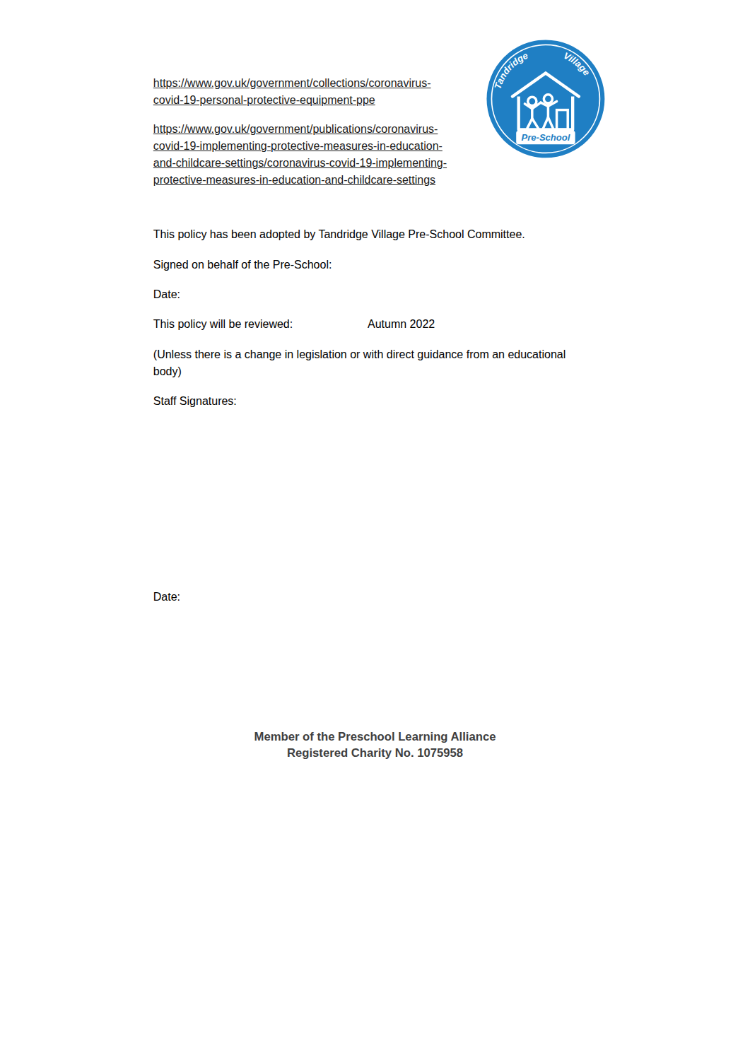Tandridge Village Pre-School logo Tandridge Village Pre-School
https://www.gov.uk/government/collections/coronavirus-covid-19-personal-protective-equipment-ppe
https://www.gov.uk/government/publications/coronavirus-covid-19-implementing-protective-measures-in-education-and-childcare-settings/coronavirus-covid-19-implementing-protective-measures-in-education-and-childcare-settings
This policy has been adopted by Tandridge Village Pre-School Committee.
Signed on behalf of the Pre-School:
Date:
This policy will be reviewed: Autumn 2022
(Unless there is a change in legislation or with direct guidance from an educational body)
Staff Signatures:
Date:
Member of the Preschool Learning Alliance
Registered Charity No. 1075958